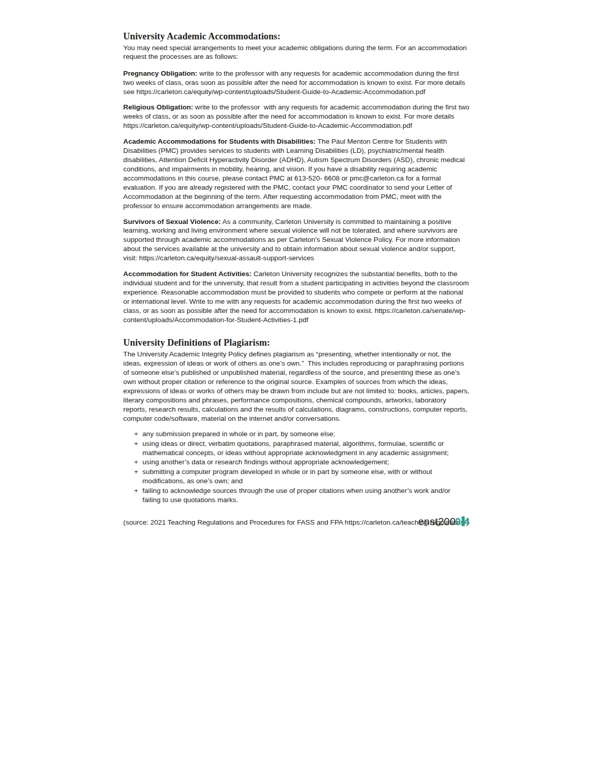University Academic Accommodations:
You may need special arrangements to meet your academic obligations during the term. For an accommodation request the processes are as follows:
Pregnancy Obligation: write to the professor with any requests for academic accommodation during the first two weeks of class, oras soon as possible after the need for accommodation is known to exist. For more details see https://carleton.ca/equity/wp-content/uploads/Student-Guide-to-Academic-Accommodation.pdf
Religious Obligation: write to the professor with any requests for academic accommodation during the first two weeks of class, or as soon as possible after the need for accommodation is known to exist. For more details https://carleton.ca/equity/wp-content/uploads/Student-Guide-to-Academic-Accommodation.pdf
Academic Accommodations for Students with Disabilities: The Paul Menton Centre for Students with Disabilities (PMC) provides services to students with Learning Disabilities (LD), psychiatric/mental health disabilities, Attention Deficit Hyperactivity Disorder (ADHD), Autism Spectrum Disorders (ASD), chronic medical conditions, and impairments in mobility, hearing, and vision. If you have a disability requiring academic accommodations in this course, please contact PMC at 613-520- 6608 or pmc@carleton.ca for a formal evaluation. If you are already registered with the PMC, contact your PMC coordinator to send your Letter of Accommodation at the beginning of the term. After requesting accommodation from PMC, meet with the professor to ensure accommodation arrangements are made.
Survivors of Sexual Violence: As a community, Carleton University is committed to maintaining a positive learning, working and living environment where sexual violence will not be tolerated, and where survivors are supported through academic accommodations as per Carleton's Sexual Violence Policy. For more information about the services available at the university and to obtain information about sexual violence and/or support, visit: https://carleton.ca/equity/sexual-assault-support-services
Accommodation for Student Activities: Carleton University recognizes the substantial benefits, both to the individual student and for the university, that result from a student participating in activities beyond the classroom experience. Reasonable accommodation must be provided to students who compete or perform at the national or international level. Write to me with any requests for academic accommodation during the first two weeks of class, or as soon as possible after the need for accommodation is known to exist. https://carleton.ca/senate/wp-content/uploads/Accommodation-for-Student-Activities-1.pdf
University Definitions of Plagiarism:
The University Academic Integrity Policy defines plagiarism as “presenting, whether intentionally or not, the ideas, expression of ideas or work of others as one’s own.” This includes reproducing or paraphrasing portions of someone else’s published or unpublished material, regardless of the source, and presenting these as one’s own without proper citation or reference to the original source. Examples of sources from which the ideas, expressions of ideas or works of others may be drawn from include but are not limited to: books, articles, papers, literary compositions and phrases, performance compositions, chemical compounds, artworks, laboratory reports, research results, calculations and the results of calculations, diagrams, constructions, computer reports, computer code/software, material on the internet and/or conversations.
any submission prepared in whole or in part, by someone else;
using ideas or direct, verbatim quotations, paraphrased material, algorithms, formulae, scientific or mathematical concepts, or ideas without appropriate acknowledgment in any academic assignment;
using another’s data or research findings without appropriate acknowledgement;
submitting a computer program developed in whole or in part by someone else, with or without modifications, as one’s own; and
failing to acknowledge sources through the use of proper citations when using another’s work and/or failing to use quotations marks.
(source: 2021 Teaching Regulations and Procedures for FASS and FPA https://carleton.ca/teaching-regulations/)
enst2000 4